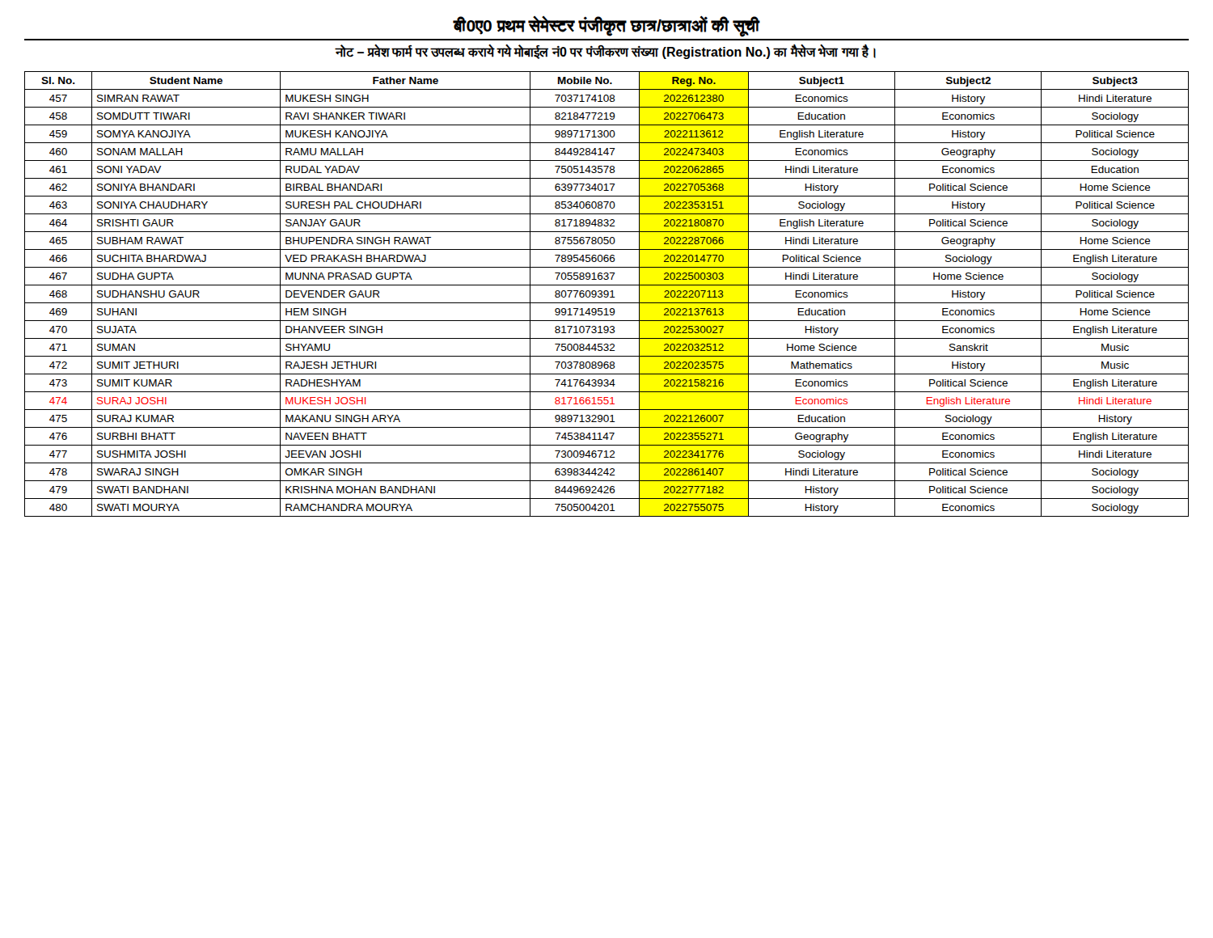बी0ए0 प्रथम सेमेस्टर पंजीकृत छात्र/छात्राओं की सूची
नोट – प्रवेश फार्म पर उपलब्ध कराये गये मोबाईल नं0 पर पंजीकरण संख्या (Registration No.) का मैसेज भेजा गया है।
| Sl. No. | Student Name | Father Name | Mobile No. | Reg. No. | Subject1 | Subject2 | Subject3 |
| --- | --- | --- | --- | --- | --- | --- | --- |
| 457 | SIMRAN RAWAT | MUKESH SINGH | 7037174108 | 2022612380 | Economics | History | Hindi Literature |
| 458 | SOMDUTT TIWARI | RAVI SHANKER TIWARI | 8218477219 | 2022706473 | Education | Economics | Sociology |
| 459 | SOMYA KANOJIYA | MUKESH KANOJIYA | 9897171300 | 2022113612 | English Literature | History | Political Science |
| 460 | SONAM MALLAH | RAMU MALLAH | 8449284147 | 2022473403 | Economics | Geography | Sociology |
| 461 | SONI YADAV | RUDAL YADAV | 7505143578 | 2022062865 | Hindi Literature | Economics | Education |
| 462 | SONIYA BHANDARI | BIRBAL BHANDARI | 6397734017 | 2022705368 | History | Political Science | Home Science |
| 463 | SONIYA CHAUDHARY | SURESH PAL CHOUDHARI | 8534060870 | 2022353151 | Sociology | History | Political Science |
| 464 | SRISHTI GAUR | SANJAY GAUR | 8171894832 | 2022180870 | English Literature | Political Science | Sociology |
| 465 | SUBHAM RAWAT | BHUPENDRA SINGH RAWAT | 8755678050 | 2022287066 | Hindi Literature | Geography | Home Science |
| 466 | SUCHITA BHARDWAJ | VED PRAKASH BHARDWAJ | 7895456066 | 2022014770 | Political Science | Sociology | English Literature |
| 467 | SUDHA GUPTA | MUNNA PRASAD GUPTA | 7055891637 | 2022500303 | Hindi Literature | Home Science | Sociology |
| 468 | SUDHANSHU GAUR | DEVENDER GAUR | 8077609391 | 2022207113 | Economics | History | Political Science |
| 469 | SUHANI | HEM SINGH | 9917149519 | 2022137613 | Education | Economics | Home Science |
| 470 | SUJATA | DHANVEER SINGH | 8171073193 | 2022530027 | History | Economics | English Literature |
| 471 | SUMAN | SHYAMU | 7500844532 | 2022032512 | Home Science | Sanskrit | Music |
| 472 | SUMIT JETHURI | RAJESH JETHURI | 7037808968 | 2022023575 | Mathematics | History | Music |
| 473 | SUMIT KUMAR | RADHESHYAM | 7417643934 | 2022158216 | Economics | Political Science | English Literature |
| 474 | SURAJ JOSHI | MUKESH JOSHI | 8171661551 | | Economics | English Literature | Hindi Literature |
| 475 | SURAJ KUMAR | MAKANU SINGH ARYA | 9897132901 | 2022126007 | Education | Sociology | History |
| 476 | SURBHI BHATT | NAVEEN BHATT | 7453841147 | 2022355271 | Geography | Economics | English Literature |
| 477 | SUSHMITA JOSHI | JEEVAN JOSHI | 7300946712 | 2022341776 | Sociology | Economics | Hindi Literature |
| 478 | SWARAJ SINGH | OMKAR SINGH | 6398344242 | 2022861407 | Hindi Literature | Political Science | Sociology |
| 479 | SWATI BANDHANI | KRISHNA MOHAN BANDHANI | 8449692426 | 2022777182 | History | Political Science | Sociology |
| 480 | SWATI MOURYA | RAMCHANDRA MOURYA | 7505004201 | 2022755075 | History | Economics | Sociology |